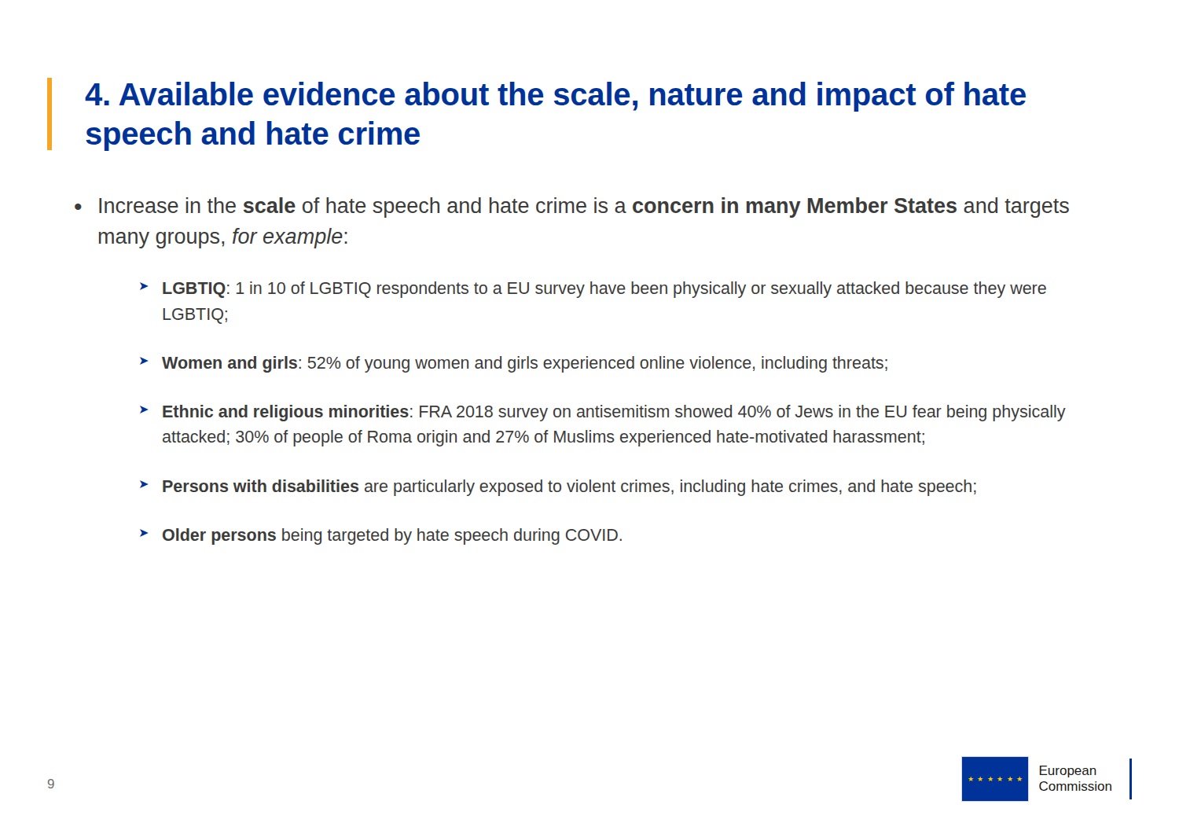4. Available evidence about the scale, nature and impact of hate speech and hate crime
Increase in the scale of hate speech and hate crime is a concern in many Member States and targets many groups, for example:
LGBTIQ: 1 in 10 of LGBTIQ respondents to a EU survey have been physically or sexually attacked because they were LGBTIQ;
Women and girls: 52% of young women and girls experienced online violence, including threats;
Ethnic and religious minorities: FRA 2018 survey on antisemitism showed 40% of Jews in the EU fear being physically attacked; 30% of people of Roma origin and 27% of Muslims experienced hate-motivated harassment;
Persons with disabilities are particularly exposed to violent crimes, including hate crimes, and hate speech;
Older persons being targeted by hate speech during COVID.
9
★ ★ ★ ★ ★ ★
European Commission